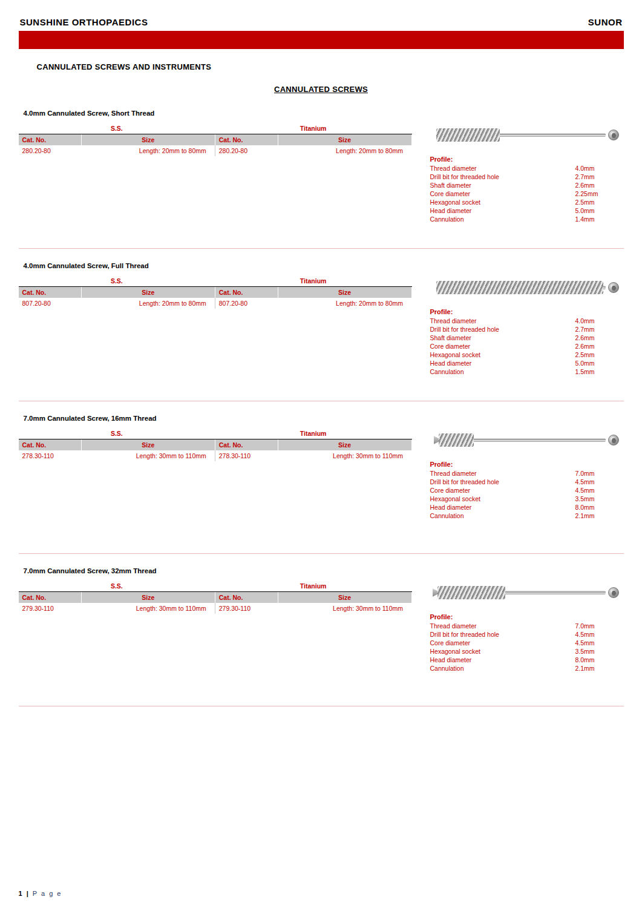SUNSHINE ORTHOPAEDICS SUNOR
CANNULATED SCREWS AND INSTRUMENTS
CANNULATED SCREWS
4.0mm Cannulated Screw, Short Thread
| S.S. | Titanium |
| --- | --- |
| Cat. No. | Size | Cat. No. | Size |
| 280.20-80 | Length: 20mm to 80mm | 280.20-80 | Length: 20mm to 80mm |
Profile:
| Thread diameter | 4.0mm |
| Drill bit for threaded hole | 2.7mm |
| Shaft diameter | 2.6mm |
| Core diameter | 2.25mm |
| Hexagonal socket | 2.5mm |
| Head diameter | 5.0mm |
| Cannulation | 1.4mm |
4.0mm Cannulated Screw, Full Thread
| S.S. | Titanium |
| --- | --- |
| Cat. No. | Size | Cat. No. | Size |
| 807.20-80 | Length: 20mm to 80mm | 807.20-80 | Length: 20mm to 80mm |
Profile:
| Thread diameter | 4.0mm |
| Drill bit for threaded hole | 2.7mm |
| Shaft diameter | 2.6mm |
| Core diameter | 2.6mm |
| Hexagonal socket | 2.5mm |
| Head diameter | 5.0mm |
| Cannulation | 1.5mm |
7.0mm Cannulated Screw, 16mm Thread
| S.S. | Titanium |
| --- | --- |
| Cat. No. | Size | Cat. No. | Size |
| 278.30-110 | Length: 30mm to 110mm | 278.30-110 | Length: 30mm to 110mm |
Profile:
| Thread diameter | 7.0mm |
| Drill bit for threaded hole | 4.5mm |
| Core diameter | 4.5mm |
| Hexagonal socket | 3.5mm |
| Head diameter | 8.0mm |
| Cannulation | 2.1mm |
7.0mm Cannulated Screw, 32mm Thread
| S.S. | Titanium |
| --- | --- |
| Cat. No. | Size | Cat. No. | Size |
| 279.30-110 | Length: 30mm to 110mm | 279.30-110 | Length: 30mm to 110mm |
Profile:
| Thread diameter | 7.0mm |
| Drill bit for threaded hole | 4.5mm |
| Core diameter | 4.5mm |
| Hexagonal socket | 3.5mm |
| Head diameter | 8.0mm |
| Cannulation | 2.1mm |
1 | P a g e